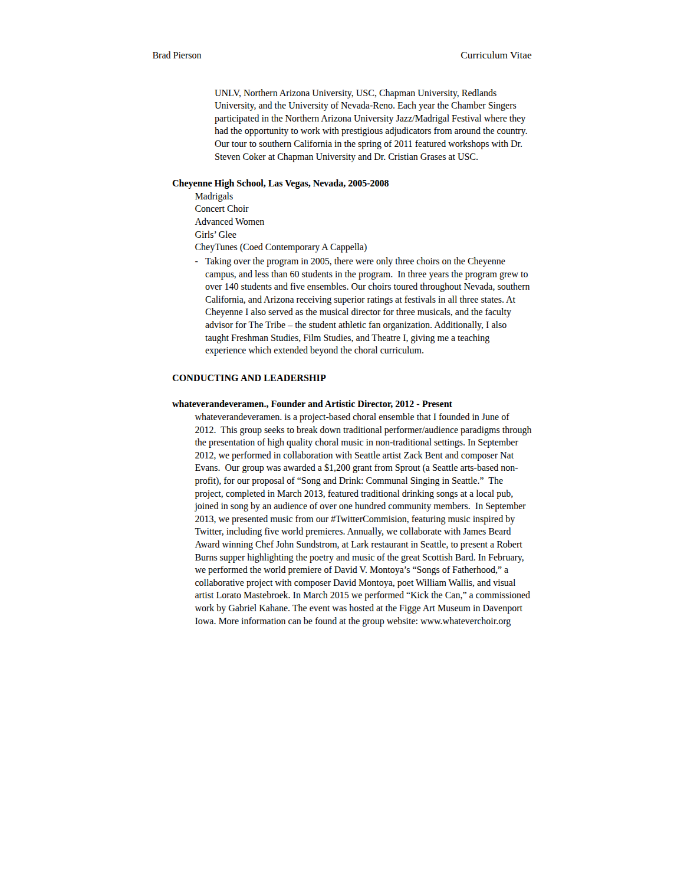Brad Pierson
Curriculum Vitae
UNLV, Northern Arizona University, USC, Chapman University, Redlands University, and the University of Nevada-Reno. Each year the Chamber Singers participated in the Northern Arizona University Jazz/Madrigal Festival where they had the opportunity to work with prestigious adjudicators from around the country. Our tour to southern California in the spring of 2011 featured workshops with Dr. Steven Coker at Chapman University and Dr. Cristian Grases at USC.
Cheyenne High School, Las Vegas, Nevada, 2005-2008
Madrigals
Concert Choir
Advanced Women
Girls’ Glee
CheyTunes (Coed Contemporary A Cappella)
Taking over the program in 2005, there were only three choirs on the Cheyenne campus, and less than 60 students in the program. In three years the program grew to over 140 students and five ensembles. Our choirs toured throughout Nevada, southern California, and Arizona receiving superior ratings at festivals in all three states. At Cheyenne I also served as the musical director for three musicals, and the faculty advisor for The Tribe – the student athletic fan organization. Additionally, I also taught Freshman Studies, Film Studies, and Theatre I, giving me a teaching experience which extended beyond the choral curriculum.
CONDUCTING AND LEADERSHIP
whateverandeveramen., Founder and Artistic Director, 2012 - Present
whateverandeveramen. is a project-based choral ensemble that I founded in June of 2012. This group seeks to break down traditional performer/audience paradigms through the presentation of high quality choral music in non-traditional settings. In September 2012, we performed in collaboration with Seattle artist Zack Bent and composer Nat Evans. Our group was awarded a $1,200 grant from Sprout (a Seattle arts-based non-profit), for our proposal of “Song and Drink: Communal Singing in Seattle.” The project, completed in March 2013, featured traditional drinking songs at a local pub, joined in song by an audience of over one hundred community members. In September 2013, we presented music from our #TwitterCommision, featuring music inspired by Twitter, including five world premieres. Annually, we collaborate with James Beard Award winning Chef John Sundstrom, at Lark restaurant in Seattle, to present a Robert Burns supper highlighting the poetry and music of the great Scottish Bard. In February, we performed the world premiere of David V. Montoya’s “Songs of Fatherhood,” a collaborative project with composer David Montoya, poet William Wallis, and visual artist Lorato Mastebroek. In March 2015 we performed “Kick the Can,” a commissioned work by Gabriel Kahane. The event was hosted at the Figge Art Museum in Davenport Iowa. More information can be found at the group website: www.whateverchoir.org